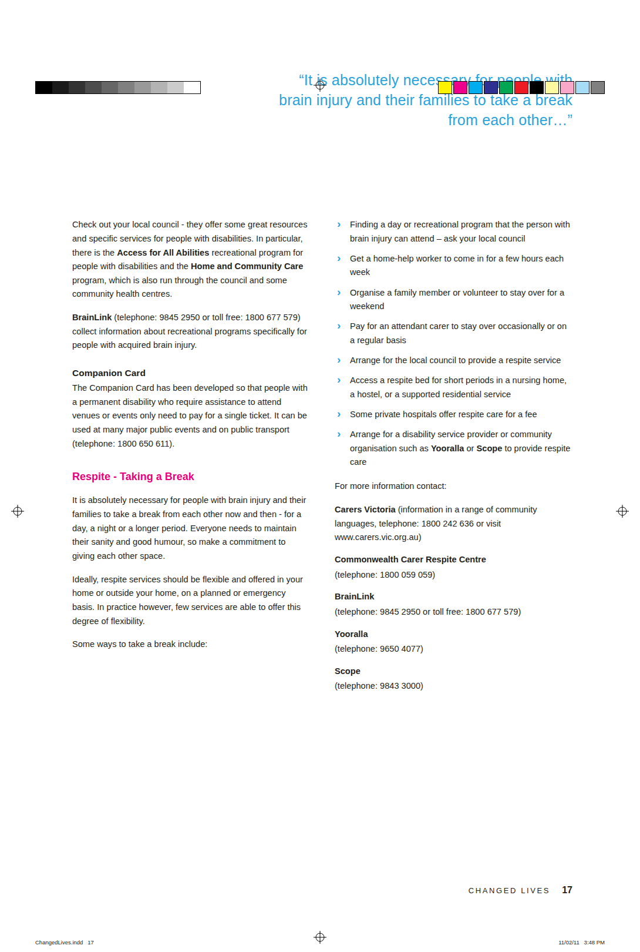“It is absolutely necessary for people with
brain injury and their families to take a break
from each other…”
Check out your local council - they offer some great resources and specific services for people with disabilities. In particular, there is the Access for All Abilities recreational program for people with disabilities and the Home and Community Care program, which is also run through the council and some community health centres.
BrainLink (telephone: 9845 2950 or toll free: 1800 677 579) collect information about recreational programs specifically for people with acquired brain injury.
Companion Card
The Companion Card has been developed so that people with a permanent disability who require assistance to attend venues or events only need to pay for a single ticket. It can be used at many major public events and on public transport (telephone: 1800 650 611).
Respite - Taking a Break
It is absolutely necessary for people with brain injury and their families to take a break from each other now and then - for a day, a night or a longer period. Everyone needs to maintain their sanity and good humour, so make a commitment to giving each other space.
Ideally, respite services should be flexible and offered in your home or outside your home, on a planned or emergency basis. In practice however, few services are able to offer this degree of flexibility.
Some ways to take a break include:
Finding a day or recreational program that the person with brain injury can attend – ask your local council
Get a home-help worker to come in for a few hours each week
Organise a family member or volunteer to stay over for a weekend
Pay for an attendant carer to stay over occasionally or on a regular basis
Arrange for the local council to provide a respite service
Access a respite bed for short periods in a nursing home, a hostel, or a supported residential service
Some private hospitals offer respite care for a fee
Arrange for a disability service provider or community organisation such as Yooralla or Scope to provide respite care
For more information contact:
Carers Victoria (information in a range of community languages, telephone: 1800 242 636 or visit www.carers.vic.org.au)
Commonwealth Carer Respite Centre
(telephone: 1800 059 059)
BrainLink
(telephone: 9845 2950 or toll free: 1800 677 579)
Yooralla
(telephone: 9650 4077)
Scope
(telephone: 9843 3000)
CHANGED LIVES 17
ChangedLives.indd 17 11/02/11 3:48 PM